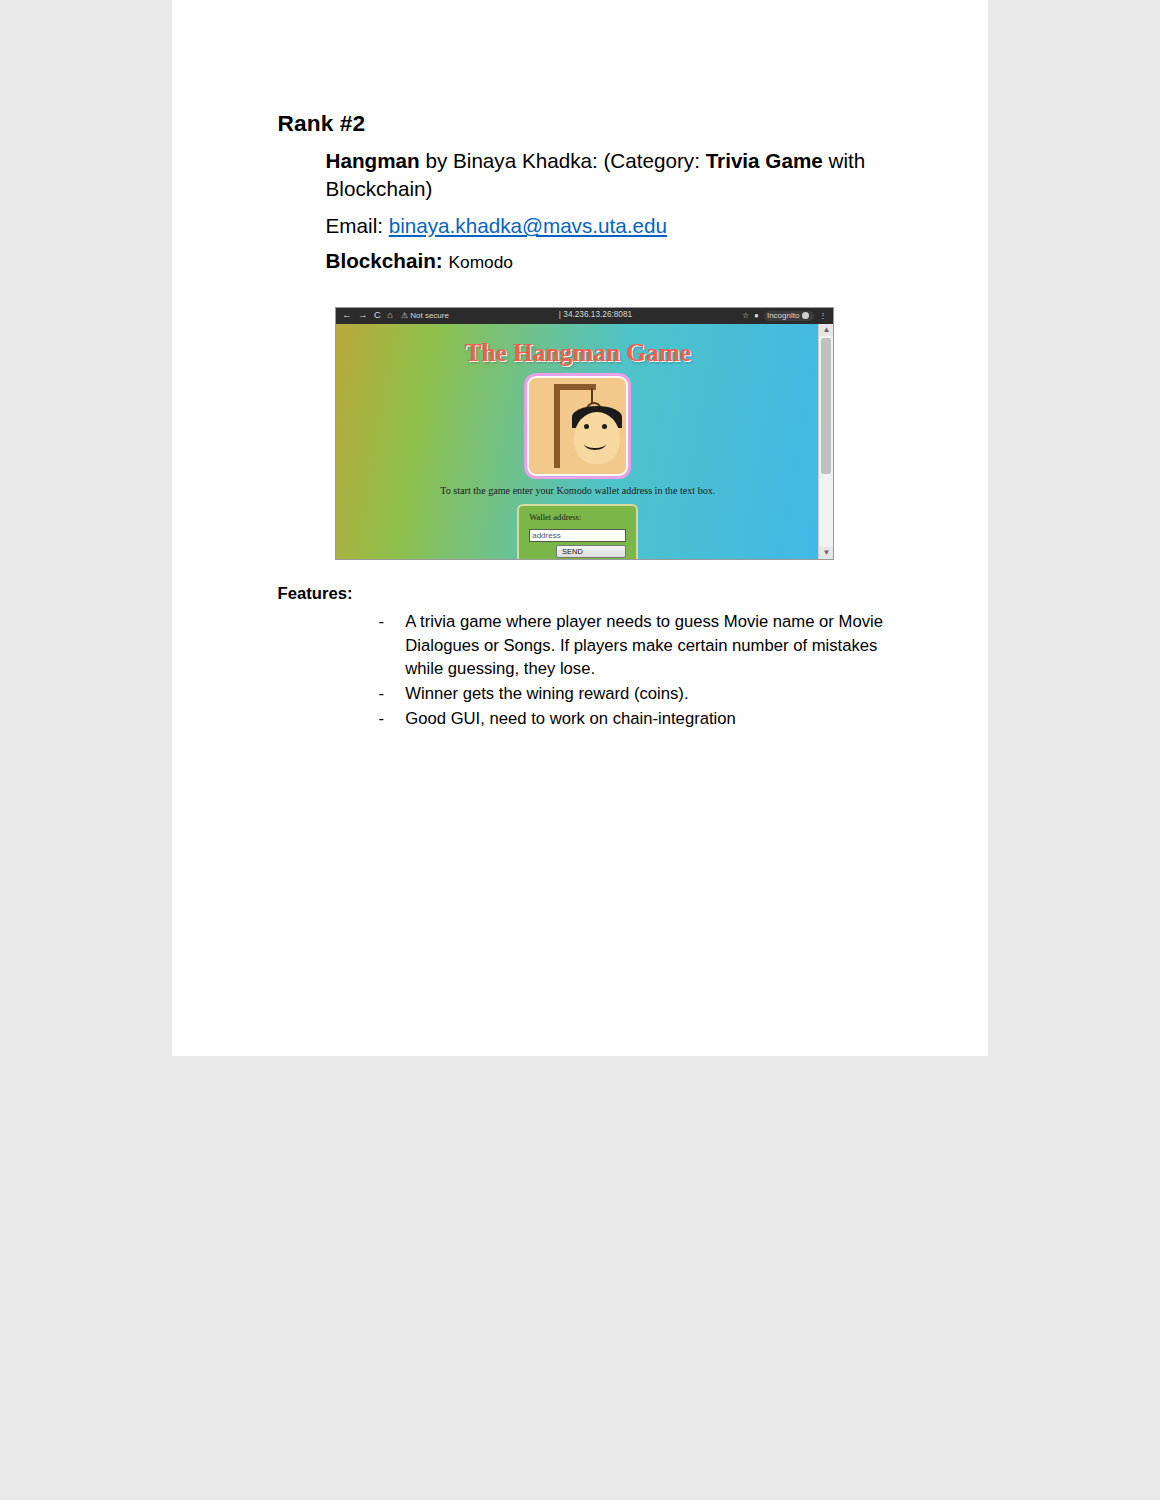Rank #2
Hangman by Binaya Khadka: (Category: Trivia Game with Blockchain)
Email: binaya.khadka@mavs.uta.edu
Blockchain: Komodo
← → C ⌂ ⚠ Not secure | 34.236.13.26:8081 ☆ ● Incognito ⋮
The Hangman Game
To start the game enter your Komodo wallet address in the text box.
Wallet address: SEND
▲
▼
Features:
A trivia game where player needs to guess Movie name or Movie Dialogues or Songs. If players make certain number of mistakes while guessing, they lose.
Winner gets the wining reward (coins).
Good GUI, need to work on chain-integration